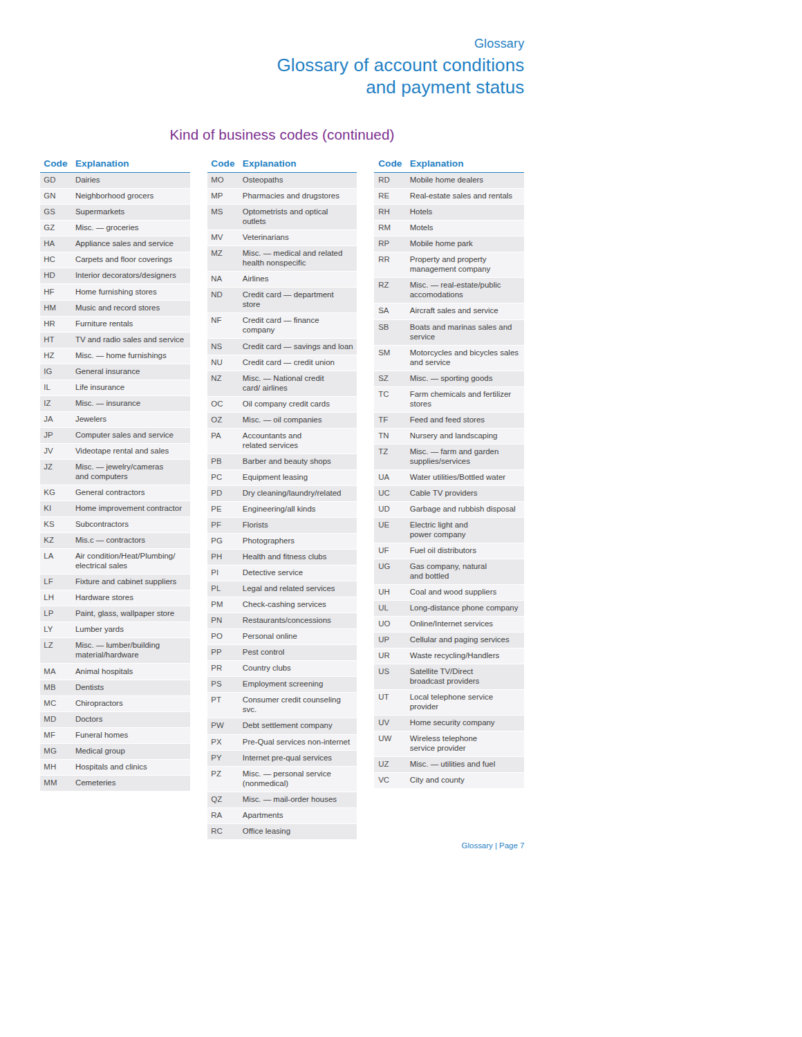Glossary
Glossary of account conditions
and payment status
Kind of business codes (continued)
| Code | Explanation |
| --- | --- |
| GD | Dairies |
| GN | Neighborhood grocers |
| GS | Supermarkets |
| GZ | Misc. — groceries |
| HA | Appliance sales and service |
| HC | Carpets and floor coverings |
| HD | Interior decorators/designers |
| HF | Home furnishing stores |
| HM | Music and record stores |
| HR | Furniture rentals |
| HT | TV and radio sales and service |
| HZ | Misc. — home furnishings |
| IG | General insurance |
| IL | Life insurance |
| IZ | Misc. — insurance |
| JA | Jewelers |
| JP | Computer sales and service |
| JV | Videotape rental and sales |
| JZ | Misc. — jewelry/cameras and computers |
| KG | General contractors |
| KI | Home improvement contractor |
| KS | Subcontractors |
| KZ | Mis.c — contractors |
| LA | Air condition/Heat/Plumbing/ electrical sales |
| LF | Fixture and cabinet suppliers |
| LH | Hardware stores |
| LP | Paint, glass, wallpaper store |
| LY | Lumber yards |
| LZ | Misc. — lumber/building material/hardware |
| MA | Animal hospitals |
| MB | Dentists |
| MC | Chiropractors |
| MD | Doctors |
| MF | Funeral homes |
| MG | Medical group |
| MH | Hospitals and clinics |
| MM | Cemeteries |
| Code | Explanation |
| --- | --- |
| MO | Osteopaths |
| MP | Pharmacies and drugstores |
| MS | Optometrists and optical outlets |
| MV | Veterinarians |
| MZ | Misc. — medical and related health nonspecific |
| NA | Airlines |
| ND | Credit card — department store |
| NF | Credit card — finance company |
| NS | Credit card — savings and loan |
| NU | Credit card — credit union |
| NZ | Misc. — National credit card/ airlines |
| OC | Oil company credit cards |
| OZ | Misc. — oil companies |
| PA | Accountants and related services |
| PB | Barber and beauty shops |
| PC | Equipment leasing |
| PD | Dry cleaning/laundry/related |
| PE | Engineering/all kinds |
| PF | Florists |
| PG | Photographers |
| PH | Health and fitness clubs |
| PI | Detective service |
| PL | Legal and related services |
| PM | Check-cashing services |
| PN | Restaurants/concessions |
| PO | Personal online |
| PP | Pest control |
| PR | Country clubs |
| PS | Employment screening |
| PT | Consumer credit counseling svc. |
| PW | Debt settlement company |
| PX | Pre-Qual services non-internet |
| PY | Internet pre-qual services |
| PZ | Misc. — personal service (nonmedical) |
| QZ | Misc. — mail-order houses |
| RA | Apartments |
| RC | Office leasing |
| Code | Explanation |
| --- | --- |
| RD | Mobile home dealers |
| RE | Real-estate sales and rentals |
| RH | Hotels |
| RM | Motels |
| RP | Mobile home park |
| RR | Property and property management company |
| RZ | Misc. — real-estate/public accomodations |
| SA | Aircraft sales and service |
| SB | Boats and marinas sales and service |
| SM | Motorcycles and bicycles sales and service |
| SZ | Misc. — sporting goods |
| TC | Farm chemicals and fertilizer stores |
| TF | Feed and feed stores |
| TN | Nursery and landscaping |
| TZ | Misc. — farm and garden supplies/services |
| UA | Water utilities/Bottled water |
| UC | Cable TV providers |
| UD | Garbage and rubbish disposal |
| UE | Electric light and power company |
| UF | Fuel oil distributors |
| UG | Gas company, natural and bottled |
| UH | Coal and wood suppliers |
| UL | Long-distance phone company |
| UO | Online/Internet services |
| UP | Cellular and paging services |
| UR | Waste recycling/Handlers |
| US | Satellite TV/Direct broadcast providers |
| UT | Local telephone service provider |
| UV | Home security company |
| UW | Wireless telephone service provider |
| UZ | Misc. — utilities and fuel |
| VC | City and county |
Glossary | Page 7